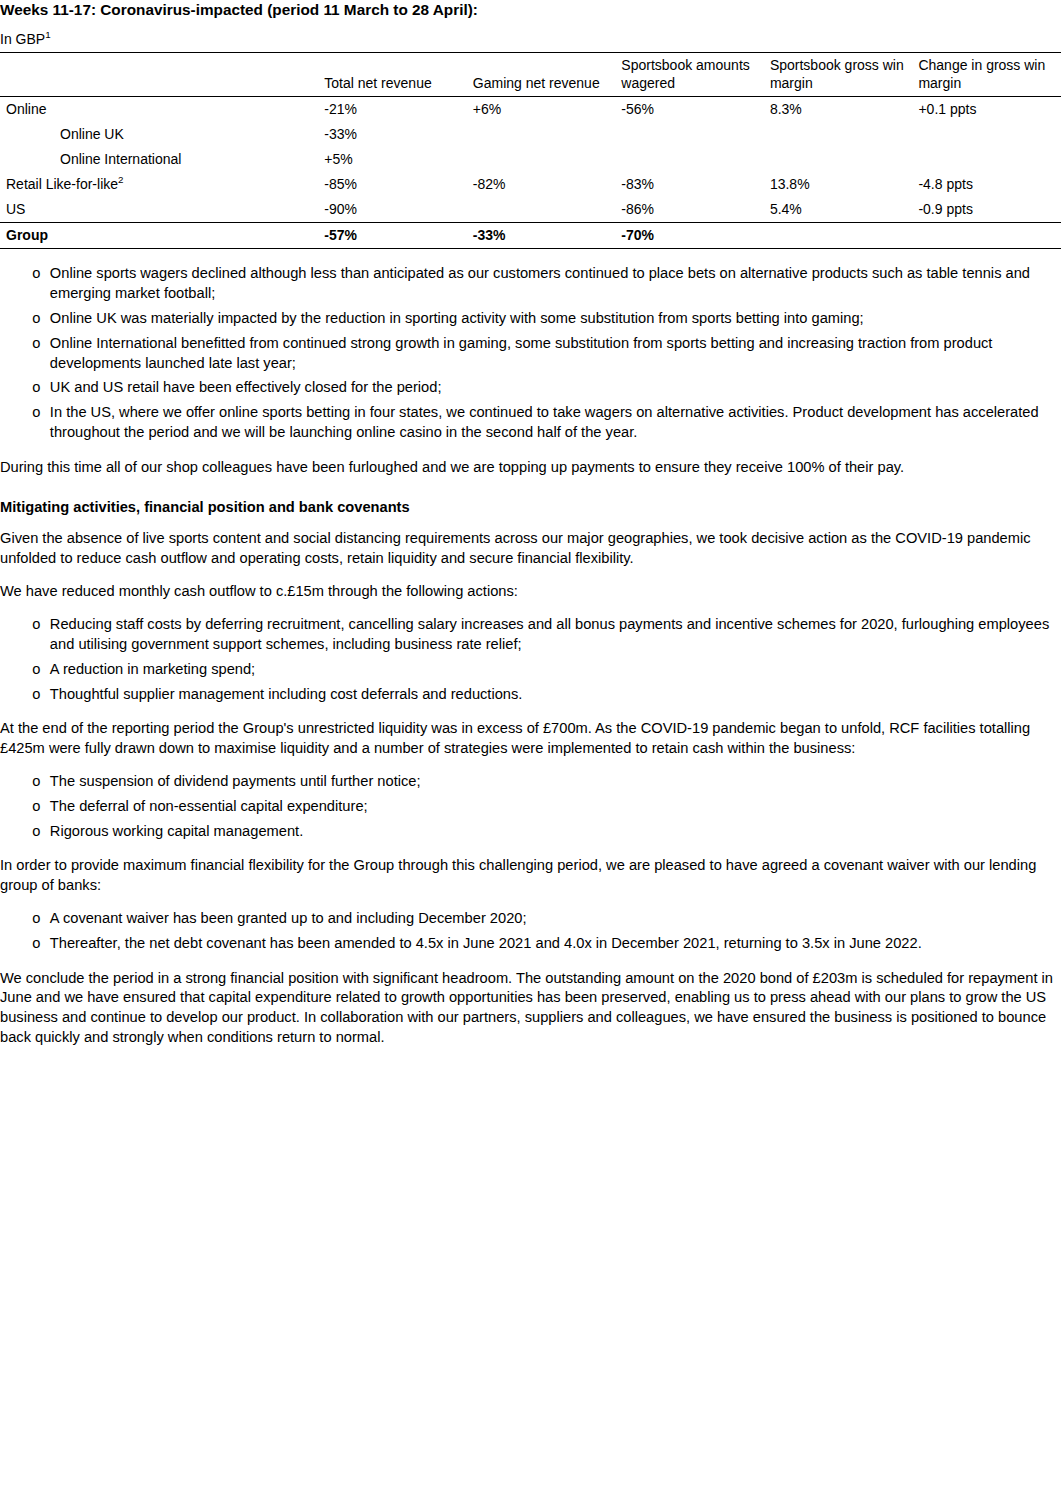Weeks 11-17: Coronavirus-impacted (period 11 March to 28 April):
In GBP1
| | Total net revenue | Gaming net revenue | Sportsbook amounts wagered | Sportsbook gross win margin | Change in gross win margin |
| --- | --- | --- | --- | --- | --- |
| Online | -21% | +6% | -56% | 8.3% | +0.1 ppts |
| Online UK | -33% | | | | |
| Online International | +5% | | | | |
| Retail Like-for-like 2 | -85% | -82% | -83% | 13.8% | -4.8 ppts |
| US | -90% | | -86% | 5.4% | -0.9 ppts |
| Group | -57% | -33% | -70% | | |
Online sports wagers declined although less than anticipated as our customers continued to place bets on alternative products such as table tennis and emerging market football;
Online UK was materially impacted by the reduction in sporting activity with some substitution from sports betting into gaming;
Online International benefitted from continued strong growth in gaming, some substitution from sports betting and increasing traction from product developments launched late last year;
UK and US retail have been effectively closed for the period;
In the US, where we offer online sports betting in four states, we continued to take wagers on alternative activities. Product development has accelerated throughout the period and we will be launching online casino in the second half of the year.
During this time all of our shop colleagues have been furloughed and we are topping up payments to ensure they receive 100% of their pay.
Mitigating activities, financial position and bank covenants
Given the absence of live sports content and social distancing requirements across our major geographies, we took decisive action as the COVID-19 pandemic unfolded to reduce cash outflow and operating costs, retain liquidity and secure financial flexibility.
We have reduced monthly cash outflow to c.£15m through the following actions:
Reducing staff costs by deferring recruitment, cancelling salary increases and all bonus payments and incentive schemes for 2020, furloughing employees and utilising government support schemes, including business rate relief;
A reduction in marketing spend;
Thoughtful supplier management including cost deferrals and reductions.
At the end of the reporting period the Group's unrestricted liquidity was in excess of £700m. As the COVID-19 pandemic began to unfold, RCF facilities totalling £425m were fully drawn down to maximise liquidity and a number of strategies were implemented to retain cash within the business:
The suspension of dividend payments until further notice;
The deferral of non-essential capital expenditure;
Rigorous working capital management.
In order to provide maximum financial flexibility for the Group through this challenging period, we are pleased to have agreed a covenant waiver with our lending group of banks:
A covenant waiver has been granted up to and including December 2020;
Thereafter, the net debt covenant has been amended to 4.5x in June 2021 and 4.0x in December 2021, returning to 3.5x in June 2022.
We conclude the period in a strong financial position with significant headroom. The outstanding amount on the 2020 bond of £203m is scheduled for repayment in June and we have ensured that capital expenditure related to growth opportunities has been preserved, enabling us to press ahead with our plans to grow the US business and continue to develop our product. In collaboration with our partners, suppliers and colleagues, we have ensured the business is positioned to bounce back quickly and strongly when conditions return to normal.